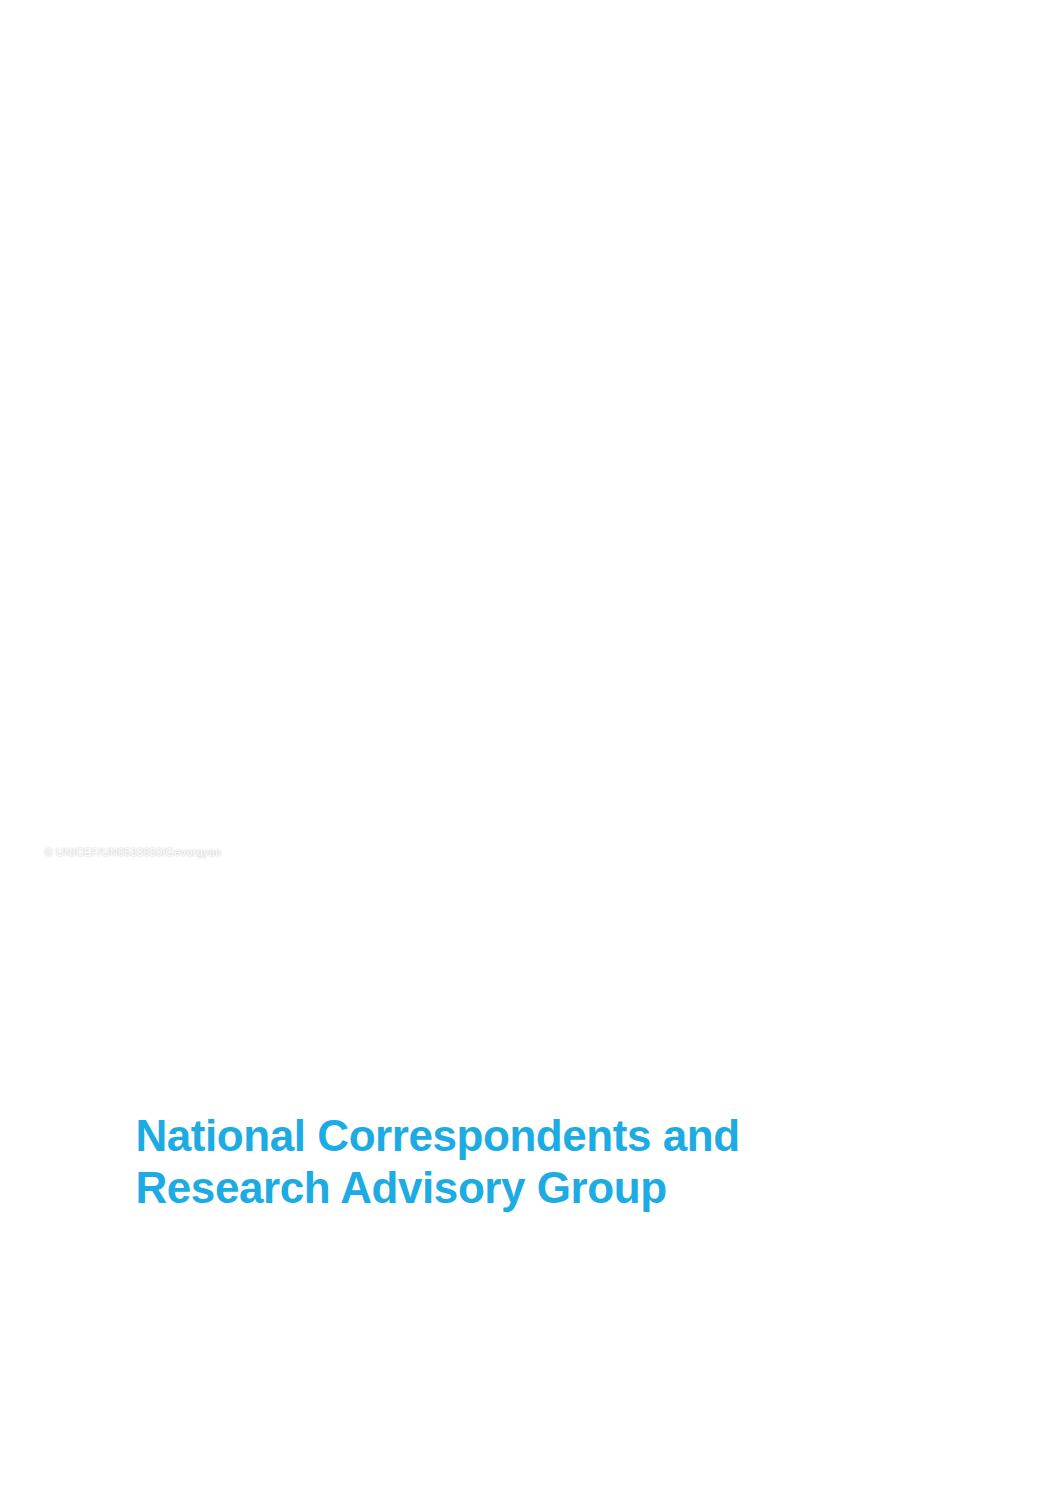© UNICEF/UN0533950/Gevorgyan
National Correspondents and
Research Advisory Group